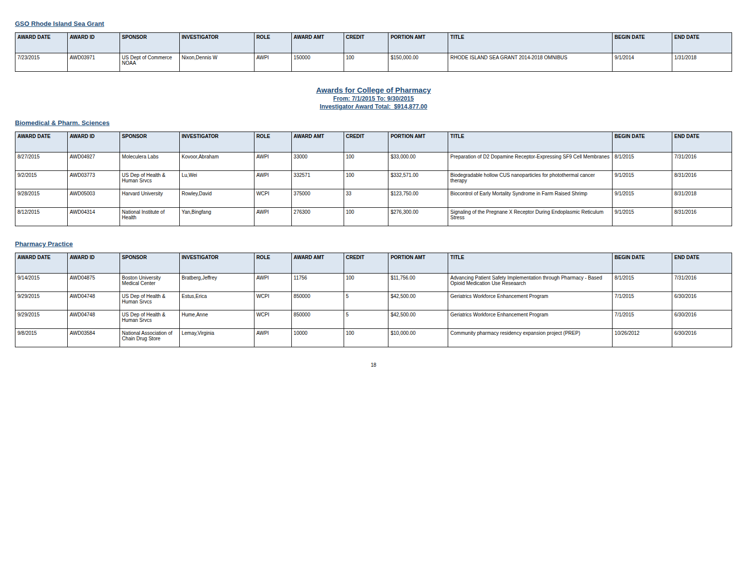GSO Rhode Island Sea Grant
| AWARD DATE | AWARD ID | SPONSOR | INVESTIGATOR | ROLE | AWARD AMT | CREDIT | PORTION AMT | TITLE | BEGIN DATE | END DATE |
| --- | --- | --- | --- | --- | --- | --- | --- | --- | --- | --- |
| 7/23/2015 | AWD03971 | US Dept of Commerce NOAA | Nixon,Dennis W | AWPI | 150000 | 100 | $150,000.00 | RHODE ISLAND SEA GRANT 2014-2018 OMNIBUS | 9/1/2014 | 1/31/2018 |
Awards for College of Pharmacy
From: 7/1/2015 To: 9/30/2015
Investigator Award Total: $914,877.00
Biomedical & Pharm. Sciences
| AWARD DATE | AWARD ID | SPONSOR | INVESTIGATOR | ROLE | AWARD AMT | CREDIT | PORTION AMT | TITLE | BEGIN DATE | END DATE |
| --- | --- | --- | --- | --- | --- | --- | --- | --- | --- | --- |
| 8/27/2015 | AWD04927 | Moleculera Labs | Kovoor,Abraham | AWPI | 33000 | 100 | $33,000.00 | Preparation of D2 Dopamine Receptor-Expressing SF9 Cell Membranes | 8/1/2015 | 7/31/2016 |
| 9/2/2015 | AWD03773 | US Dep of Health & Human Srvcs | Lu,Wei | AWPI | 332571 | 100 | $332,571.00 | Biodegradable hollow CUS nanoparticles for photothermal cancer therapy | 9/1/2015 | 8/31/2016 |
| 9/28/2015 | AWD05003 | Harvard University | Rowley,David | WCPI | 375000 | 33 | $123,750.00 | Biocontrol of Early Mortality Syndrome in Farm Raised Shrimp | 9/1/2015 | 8/31/2018 |
| 8/12/2015 | AWD04314 | National Institute of Health | Yan,Bingfang | AWPI | 276300 | 100 | $276,300.00 | Signaling of the Pregnane X Receptor During Endoplasmic Reticulum Stress | 9/1/2015 | 8/31/2016 |
Pharmacy Practice
| AWARD DATE | AWARD ID | SPONSOR | INVESTIGATOR | ROLE | AWARD AMT | CREDIT | PORTION AMT | TITLE | BEGIN DATE | END DATE |
| --- | --- | --- | --- | --- | --- | --- | --- | --- | --- | --- |
| 9/14/2015 | AWD04875 | Boston University Medical Center | Bratberg,Jeffrey | AWPI | 11756 | 100 | $11,756.00 | Advancing Patient Safety Implementation through Pharmacy - Based Opioid Medication Use Reseaarch | 8/1/2015 | 7/31/2016 |
| 9/29/2015 | AWD04748 | US Dep of Health & Human Srvcs | Estus,Erica | WCPI | 850000 | 5 | $42,500.00 | Geriatrics Workforce Enhancement Program | 7/1/2015 | 6/30/2016 |
| 9/29/2015 | AWD04748 | US Dep of Health & Human Srvcs | Hume,Anne | WCPI | 850000 | 5 | $42,500.00 | Geriatrics Workforce Enhancement Program | 7/1/2015 | 6/30/2016 |
| 9/8/2015 | AWD03584 | National Association of Chain Drug Store | Lemay,Virginia | AWPI | 10000 | 100 | $10,000.00 | Community pharmacy residency expansion project (PREP) | 10/26/2012 | 6/30/2016 |
18